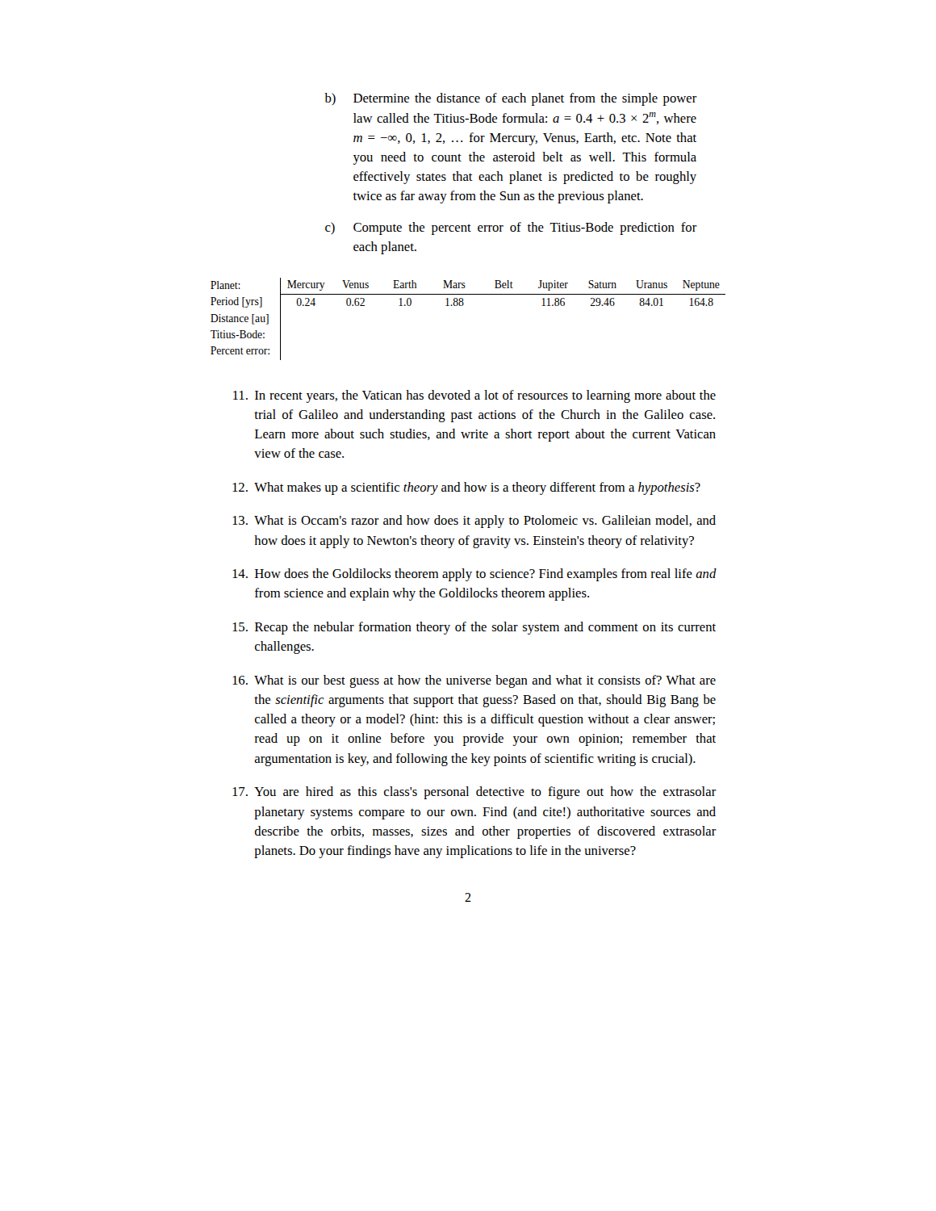b) Determine the distance of each planet from the simple power law called the Titius-Bode formula: a = 0.4 + 0.3 × 2m, where m = −∞, 0, 1, 2, … for Mercury, Venus, Earth, etc. Note that you need to count the asteroid belt as well. This formula effectively states that each planet is predicted to be roughly twice as far away from the Sun as the previous planet.
c) Compute the percent error of the Titius-Bode prediction for each planet.
| Planet: | Mercury | Venus | Earth | Mars | Belt | Jupiter | Saturn | Uranus | Neptune |
| --- | --- | --- | --- | --- | --- | --- | --- | --- | --- |
| Period [yrs] | 0.24 | 0.62 | 1.0 | 1.88 | | 11.86 | 29.46 | 84.01 | 164.8 |
| Distance [au] | | | | | | | | | |
| Titius-Bode: | | | | | | | | | |
| Percent error: | | | | | | | | | |
In recent years, the Vatican has devoted a lot of resources to learning more about the trial of Galileo and understanding past actions of the Church in the Galileo case. Learn more about such studies, and write a short report about the current Vatican view of the case.
What makes up a scientific theory and how is a theory different from a hypothesis?
What is Occam's razor and how does it apply to Ptolomeic vs. Galileian model, and how does it apply to Newton's theory of gravity vs. Einstein's theory of relativity?
How does the Goldilocks theorem apply to science? Find examples from real life and from science and explain why the Goldilocks theorem applies.
Recap the nebular formation theory of the solar system and comment on its current challenges.
What is our best guess at how the universe began and what it consists of? What are the scientific arguments that support that guess? Based on that, should Big Bang be called a theory or a model? (hint: this is a difficult question without a clear answer; read up on it online before you provide your own opinion; remember that argumentation is key, and following the key points of scientific writing is crucial).
You are hired as this class's personal detective to figure out how the extrasolar planetary systems compare to our own. Find (and cite!) authoritative sources and describe the orbits, masses, sizes and other properties of discovered extrasolar planets. Do your findings have any implications to life in the universe?
2